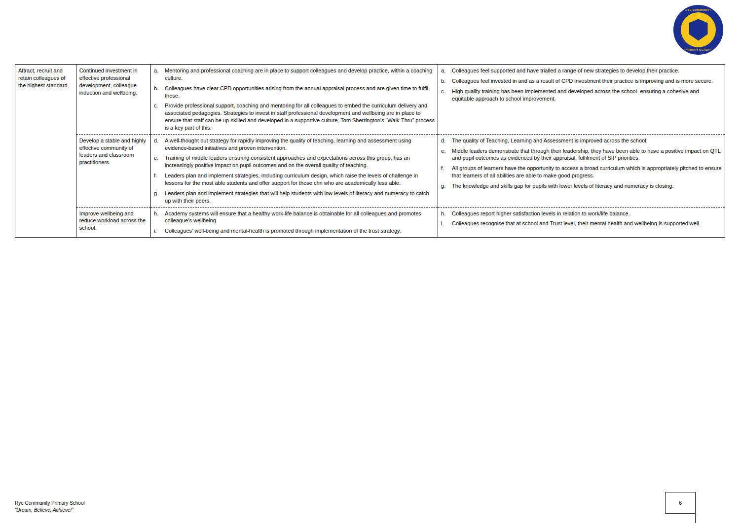RYE COMMUNITY
PRIMARY SCHOOL
| Attract, recruit and retain colleagues of the highest standard. | Continued investment in effective professional development, colleague induction and wellbeing. | a. Mentoring and professional coaching are in place to support colleagues and develop practice, within a coaching culture. b. Colleagues have clear CPD opportunities arising from the annual appraisal process and are given time to fulfil these. c. Provide professional support, coaching and mentoring for all colleagues to embed the curriculum delivery and associated pedagogies. Strategies to invest in staff professional development and wellbeing are in place to ensure that staff can be up-skilled and developed in a supportive culture, Tom Sherrington’s “Walk-Thru” process is a key part of this. | a. Colleagues feel supported and have trialled a range of new strategies to develop their practice. b. Colleagues feel invested in and as a result of CPD investment their practice is improving and is more secure. c. High quality training has been implemented and developed across the school- ensuring a cohesive and equitable approach to school improvement. |
| Develop a stable and highly effective community of leaders and classroom practitioners. | d. A well-thought out strategy for rapidly improving the quality of teaching, learning and assessment using evidence-based initiatives and proven intervention. e. Training of middle leaders ensuring consistent approaches and expectations across this group, has an increasingly positive impact on pupil outcomes and on the overall quality of teaching. f. Leaders plan and implement strategies, including curriculum design, which raise the levels of challenge in lessons for the most able students and offer support for those chn who are academically less able. g. Leaders plan and implement strategies that will help students with low levels of literacy and numeracy to catch up with their peers. | d. The quality of Teaching, Learning and Assessment is improved across the school. e. Middle leaders demonstrate that through their leadership, they have been able to have a positive impact on QTL and pupil outcomes as evidenced by their appraisal, fulfilment of SIP priorities. f. All groups of learners have the opportunity to access a broad curriculum which is appropriately pitched to ensure that learners of all abilities are able to make good progress. g. The knowledge and skills gap for pupils with lower levels of literacy and numeracy is closing. |
| Improve wellbeing and reduce workload across the school. | h. Academy systems will ensure that a healthy work-life balance is obtainable for all colleagues and promotes colleague’s wellbeing. i. Colleagues’ well-being and mental-health is promoted through implementation of the trust strategy. | h. Colleagues report higher satisfaction levels in relation to work/life balance. i. Colleagues recognise that at school and Trust level, their mental health and wellbeing is supported well. |
Rye Community Primary School
“Dream, Believe, Achieve!”
6